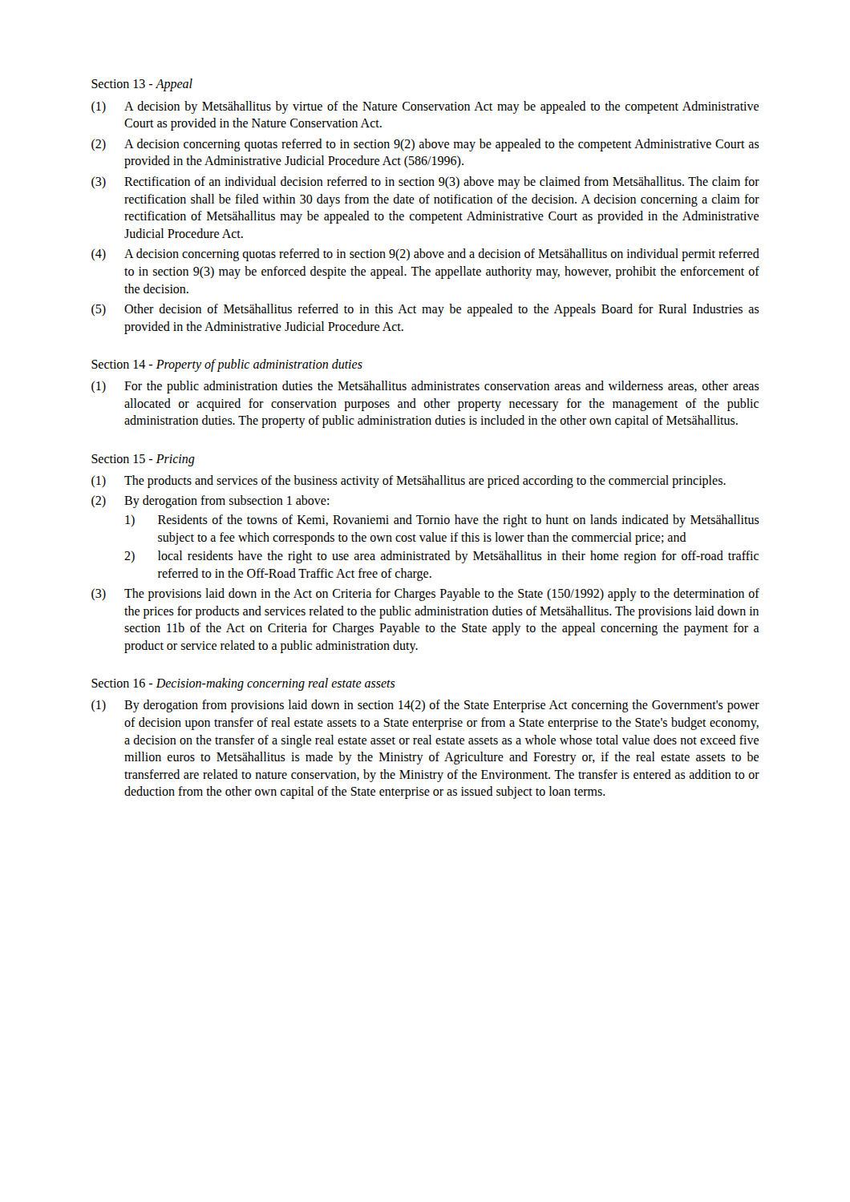Section 13 - Appeal
A decision by Metsähallitus by virtue of the Nature Conservation Act may be appealed to the competent Administrative Court as provided in the Nature Conservation Act.
A decision concerning quotas referred to in section 9(2) above may be appealed to the competent Administrative Court as provided in the Administrative Judicial Procedure Act (586/1996).
Rectification of an individual decision referred to in section 9(3) above may be claimed from Metsähallitus. The claim for rectification shall be filed within 30 days from the date of notification of the decision. A decision concerning a claim for rectification of Metsähallitus may be appealed to the competent Administrative Court as provided in the Administrative Judicial Procedure Act.
A decision concerning quotas referred to in section 9(2) above and a decision of Metsähallitus on individual permit referred to in section 9(3) may be enforced despite the appeal. The appellate authority may, however, prohibit the enforcement of the decision.
Other decision of Metsähallitus referred to in this Act may be appealed to the Appeals Board for Rural Industries as provided in the Administrative Judicial Procedure Act.
Section 14 - Property of public administration duties
For the public administration duties the Metsähallitus administrates conservation areas and wilderness areas, other areas allocated or acquired for conservation purposes and other property necessary for the management of the public administration duties. The property of public administration duties is included in the other own capital of Metsähallitus.
Section 15 - Pricing
The products and services of the business activity of Metsähallitus are priced according to the commercial principles.
By derogation from subsection 1 above:
Residents of the towns of Kemi, Rovaniemi and Tornio have the right to hunt on lands indicated by Metsähallitus subject to a fee which corresponds to the own cost value if this is lower than the commercial price; and
local residents have the right to use area administrated by Metsähallitus in their home region for off-road traffic referred to in the Off-Road Traffic Act free of charge.
The provisions laid down in the Act on Criteria for Charges Payable to the State (150/1992) apply to the determination of the prices for products and services related to the public administration duties of Metsähallitus. The provisions laid down in section 11b of the Act on Criteria for Charges Payable to the State apply to the appeal concerning the payment for a product or service related to a public administration duty.
Section 16 - Decision-making concerning real estate assets
By derogation from provisions laid down in section 14(2) of the State Enterprise Act concerning the Government's power of decision upon transfer of real estate assets to a State enterprise or from a State enterprise to the State's budget economy, a decision on the transfer of a single real estate asset or real estate assets as a whole whose total value does not exceed five million euros to Metsähallitus is made by the Ministry of Agriculture and Forestry or, if the real estate assets to be transferred are related to nature conservation, by the Ministry of the Environment. The transfer is entered as addition to or deduction from the other own capital of the State enterprise or as issued subject to loan terms.